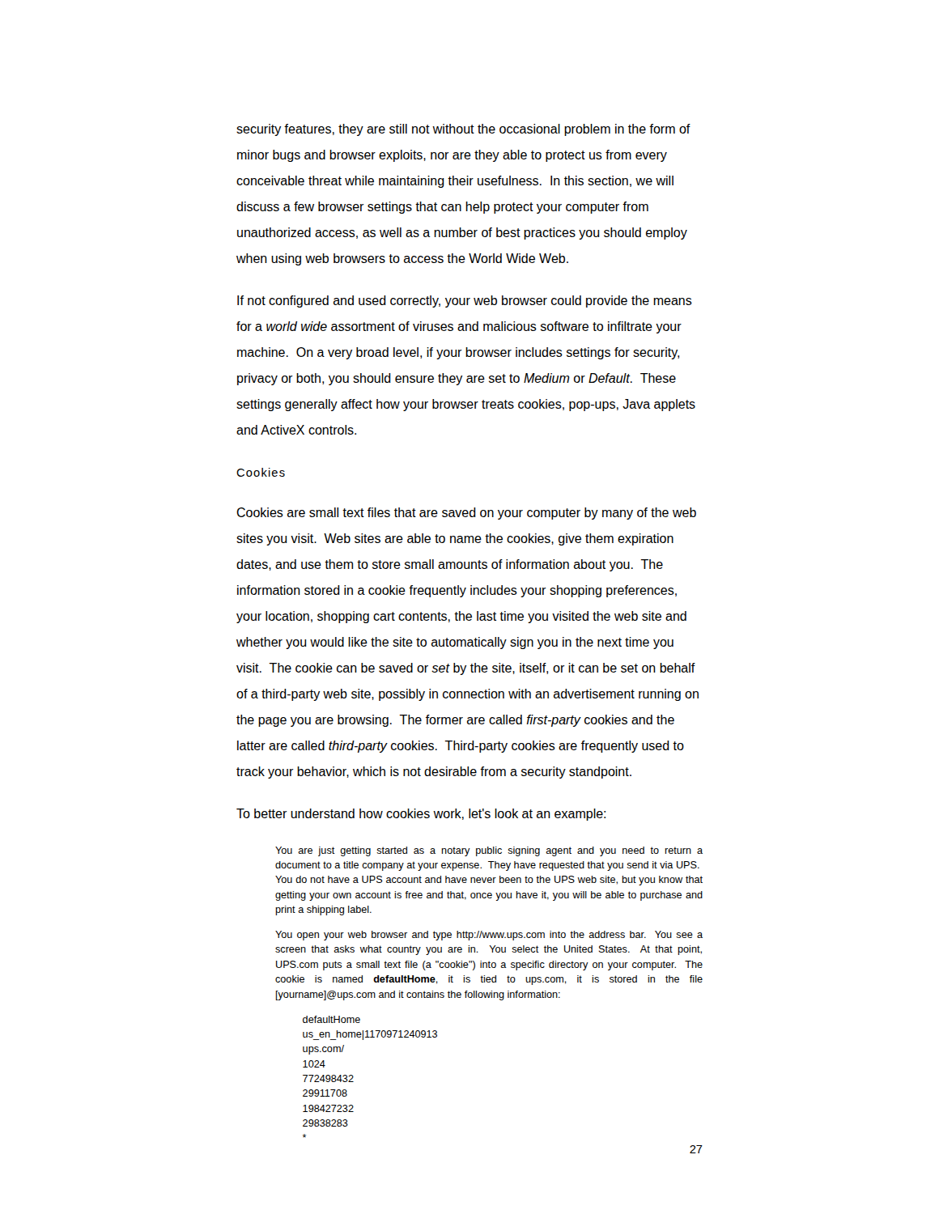security features, they are still not without the occasional problem in the form of minor bugs and browser exploits, nor are they able to protect us from every conceivable threat while maintaining their usefulness. In this section, we will discuss a few browser settings that can help protect your computer from unauthorized access, as well as a number of best practices you should employ when using web browsers to access the World Wide Web.
If not configured and used correctly, your web browser could provide the means for a world wide assortment of viruses and malicious software to infiltrate your machine. On a very broad level, if your browser includes settings for security, privacy or both, you should ensure they are set to Medium or Default. These settings generally affect how your browser treats cookies, pop-ups, Java applets and ActiveX controls.
Cookies
Cookies are small text files that are saved on your computer by many of the web sites you visit. Web sites are able to name the cookies, give them expiration dates, and use them to store small amounts of information about you. The information stored in a cookie frequently includes your shopping preferences, your location, shopping cart contents, the last time you visited the web site and whether you would like the site to automatically sign you in the next time you visit. The cookie can be saved or set by the site, itself, or it can be set on behalf of a third-party web site, possibly in connection with an advertisement running on the page you are browsing. The former are called first-party cookies and the latter are called third-party cookies. Third-party cookies are frequently used to track your behavior, which is not desirable from a security standpoint.
To better understand how cookies work, let's look at an example:
You are just getting started as a notary public signing agent and you need to return a document to a title company at your expense. They have requested that you send it via UPS. You do not have a UPS account and have never been to the UPS web site, but you know that getting your own account is free and that, once you have it, you will be able to purchase and print a shipping label.
You open your web browser and type http://www.ups.com into the address bar. You see a screen that asks what country you are in. You select the United States. At that point, UPS.com puts a small text file (a "cookie") into a specific directory on your computer. The cookie is named defaultHome, it is tied to ups.com, it is stored in the file [yourname]@ups.com and it contains the following information:
defaultHome us_en_home|1170971240913 ups.com/ 1024 772498432 29911708 198427232 29838283 *
27